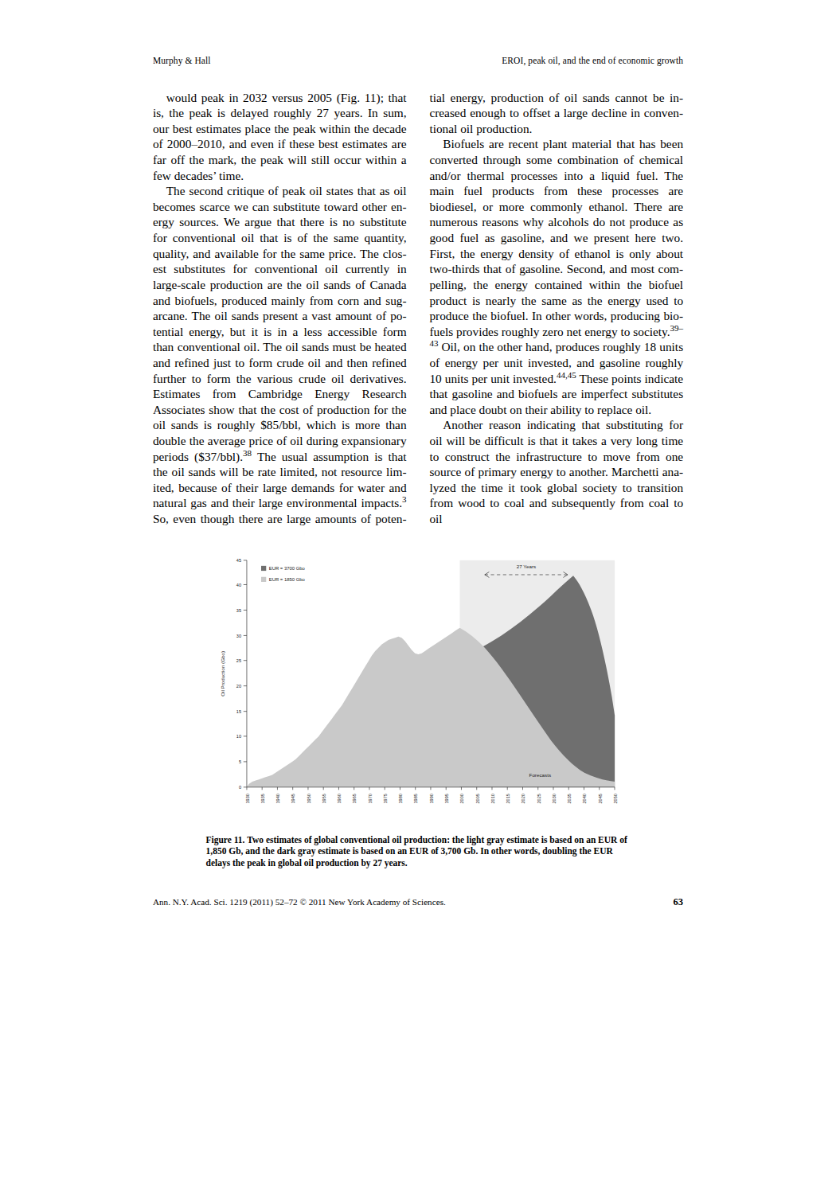Murphy & Hall
EROI, peak oil, and the end of economic growth
would peak in 2032 versus 2005 (Fig. 11); that is, the peak is delayed roughly 27 years. In sum, our best estimates place the peak within the decade of 2000–2010, and even if these best estimates are far off the mark, the peak will still occur within a few decades’ time.
The second critique of peak oil states that as oil becomes scarce we can substitute toward other energy sources. We argue that there is no substitute for conventional oil that is of the same quantity, quality, and available for the same price. The closest substitutes for conventional oil currently in large-scale production are the oil sands of Canada and biofuels, produced mainly from corn and sugarcane. The oil sands present a vast amount of potential energy, but it is in a less accessible form than conventional oil. The oil sands must be heated and refined just to form crude oil and then refined further to form the various crude oil derivatives. Estimates from Cambridge Energy Research Associates show that the cost of production for the oil sands is roughly $85/bbl, which is more than double the average price of oil during expansionary periods ($37/bbl).38 The usual assumption is that the oil sands will be rate limited, not resource limited, because of their large demands for water and natural gas and their large environmental impacts.3 So, even though there are large amounts of potential energy, production of oil sands cannot be increased enough to offset a large decline in conventional oil production.
Biofuels are recent plant material that has been converted through some combination of chemical and/or thermal processes into a liquid fuel. The main fuel products from these processes are biodiesel, or more commonly ethanol. There are numerous reasons why alcohols do not produce as good fuel as gasoline, and we present here two. First, the energy density of ethanol is only about two-thirds that of gasoline. Second, and most compelling, the energy contained within the biofuel product is nearly the same as the energy used to produce the biofuel. In other words, producing biofuels provides roughly zero net energy to society.39–43 Oil, on the other hand, produces roughly 18 units of energy per unit invested, and gasoline roughly 10 units per unit invested.44,45 These points indicate that gasoline and biofuels are imperfect substitutes and place doubt on their ability to replace oil.
Another reason indicating that substituting for oil will be difficult is that it takes a very long time to construct the infrastructure to move from one source of primary energy to another. Marchetti analyzed the time it took global society to transition from wood to coal and subsequently from coal to oil
0 5 10 15 20 25 30 35 40 45 Oil Production (Gbo) 1930 1935 1940 1945 1950 1955 1960 1965 1970 1975 1980 1985 1990 1995 2000 2005 2010 2015 2020 2025 2030 2035 2040 2045 2050 EUR = 3700 Gbo EUR = 1850 Gbo 27 Years Forecasts
Figure 11. Two estimates of global conventional oil production: the light gray estimate is based on an EUR of 1,850 Gb, and the dark gray estimate is based on an EUR of 3,700 Gb. In other words, doubling the EUR delays the peak in global oil production by 27 years.
Ann. N.Y. Acad. Sci. 1219 (2011) 52–72 © 2011 New York Academy of Sciences.
63